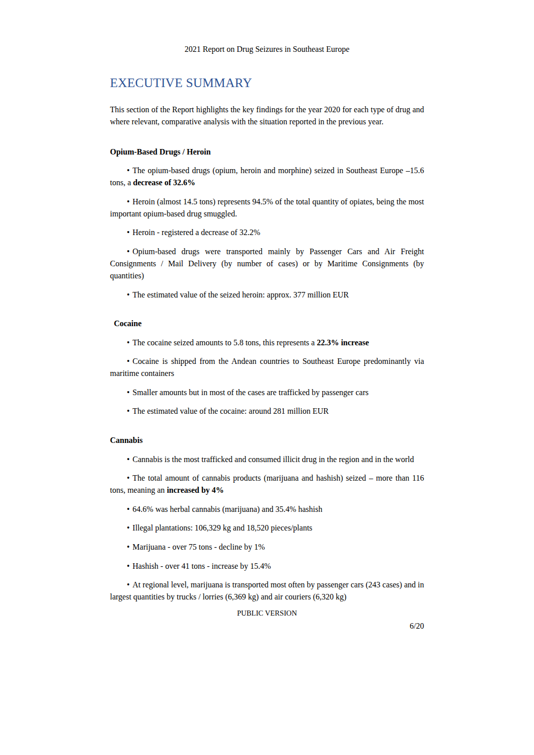2021 Report on Drug Seizures in Southeast Europe
EXECUTIVE SUMMARY
This section of the Report highlights the key findings for the year 2020 for each type of drug and where relevant, comparative analysis with the situation reported in the previous year.
Opium-Based Drugs / Heroin
•The opium-based drugs (opium, heroin and morphine) seized in Southeast Europe –15.6 tons, a decrease of 32.6%
•Heroin (almost 14.5 tons) represents 94.5% of the total quantity of opiates, being the most important opium-based drug smuggled.
•Heroin - registered a decrease of 32.2%
•Opium-based drugs were transported mainly by Passenger Cars and Air Freight Consignments / Mail Delivery (by number of cases) or by Maritime Consignments (by quantities)
•The estimated value of the seized heroin: approx. 377 million EUR
Cocaine
•The cocaine seized amounts to 5.8 tons, this represents a 22.3% increase
•Cocaine is shipped from the Andean countries to Southeast Europe predominantly via maritime containers
•Smaller amounts but in most of the cases are trafficked by passenger cars
•The estimated value of the cocaine: around 281 million EUR
Cannabis
•Cannabis is the most trafficked and consumed illicit drug in the region and in the world
•The total amount of cannabis products (marijuana and hashish) seized – more than 116 tons, meaning an increased by 4%
•64.6% was herbal cannabis (marijuana) and 35.4% hashish
•Illegal plantations: 106,329 kg and 18,520 pieces/plants
•Marijuana - over 75 tons - decline by 1%
•Hashish - over 41 tons - increase by 15.4%
•At regional level, marijuana is transported most often by passenger cars (243 cases) and in largest quantities by trucks / lorries (6,369 kg) and air couriers (6,320 kg)
PUBLIC VERSION
6/20